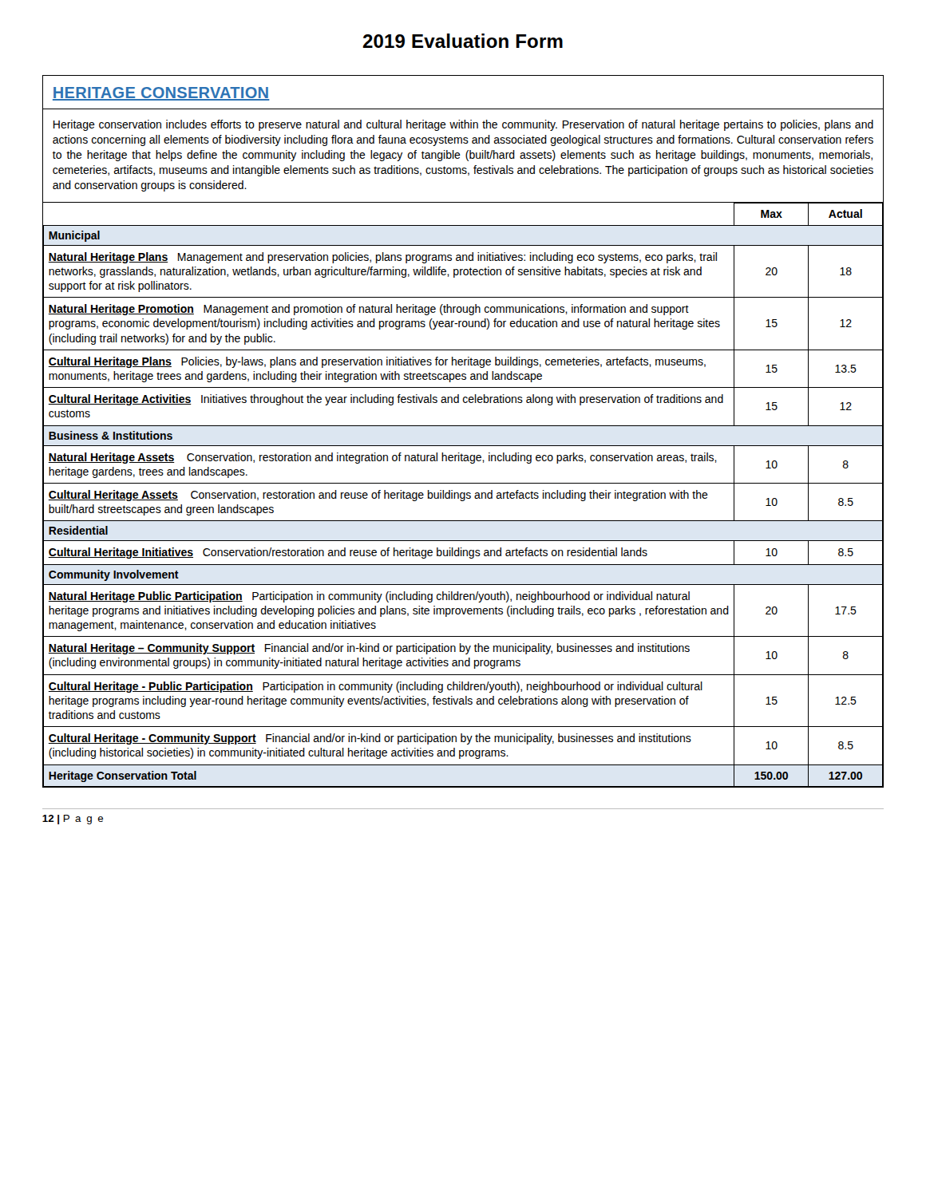2019 Evaluation Form
HERITAGE CONSERVATION
Heritage conservation includes efforts to preserve natural and cultural heritage within the community. Preservation of natural heritage pertains to policies, plans and actions concerning all elements of biodiversity including flora and fauna ecosystems and associated geological structures and formations. Cultural conservation refers to the heritage that helps define the community including the legacy of tangible (built/hard assets) elements such as heritage buildings, monuments, memorials, cemeteries, artifacts, museums and intangible elements such as traditions, customs, festivals and celebrations. The participation of groups such as historical societies and conservation groups is considered.
| | Max | Actual |
| --- | --- | --- |
| Municipal |
| Natural Heritage Plans Management and preservation policies, plans programs and initiatives: including eco systems, eco parks, trail networks, grasslands, naturalization, wetlands, urban agriculture/farming, wildlife, protection of sensitive habitats, species at risk and support for at risk pollinators. | 20 | 18 |
| Natural Heritage Promotion Management and promotion of natural heritage (through communications, information and support programs, economic development/tourism) including activities and programs (year-round) for education and use of natural heritage sites (including trail networks) for and by the public. | 15 | 12 |
| Cultural Heritage Plans Policies, by-laws, plans and preservation initiatives for heritage buildings, cemeteries, artefacts, museums, monuments, heritage trees and gardens, including their integration with streetscapes and landscape | 15 | 13.5 |
| Cultural Heritage Activities Initiatives throughout the year including festivals and celebrations along with preservation of traditions and customs | 15 | 12 |
| Business & Institutions |
| Natural Heritage Assets Conservation, restoration and integration of natural heritage, including eco parks, conservation areas, trails, heritage gardens, trees and landscapes. | 10 | 8 |
| Cultural Heritage Assets Conservation, restoration and reuse of heritage buildings and artefacts including their integration with the built/hard streetscapes and green landscapes | 10 | 8.5 |
| Residential |
| Cultural Heritage Initiatives Conservation/restoration and reuse of heritage buildings and artefacts on residential lands | 10 | 8.5 |
| Community Involvement |
| Natural Heritage Public Participation Participation in community (including children/youth), neighbourhood or individual natural heritage programs and initiatives including developing policies and plans, site improvements (including trails, eco parks , reforestation and management, maintenance, conservation and education initiatives | 20 | 17.5 |
| Natural Heritage – Community Support Financial and/or in-kind or participation by the municipality, businesses and institutions (including environmental groups) in community-initiated natural heritage activities and programs | 10 | 8 |
| Cultural Heritage - Public Participation Participation in community (including children/youth), neighbourhood or individual cultural heritage programs including year-round heritage community events/activities, festivals and celebrations along with preservation of traditions and customs | 15 | 12.5 |
| Cultural Heritage - Community Support Financial and/or in-kind or participation by the municipality, businesses and institutions (including historical societies) in community-initiated cultural heritage activities and programs. | 10 | 8.5 |
| Heritage Conservation Total | 150.00 | 127.00 |
12 | P a g e